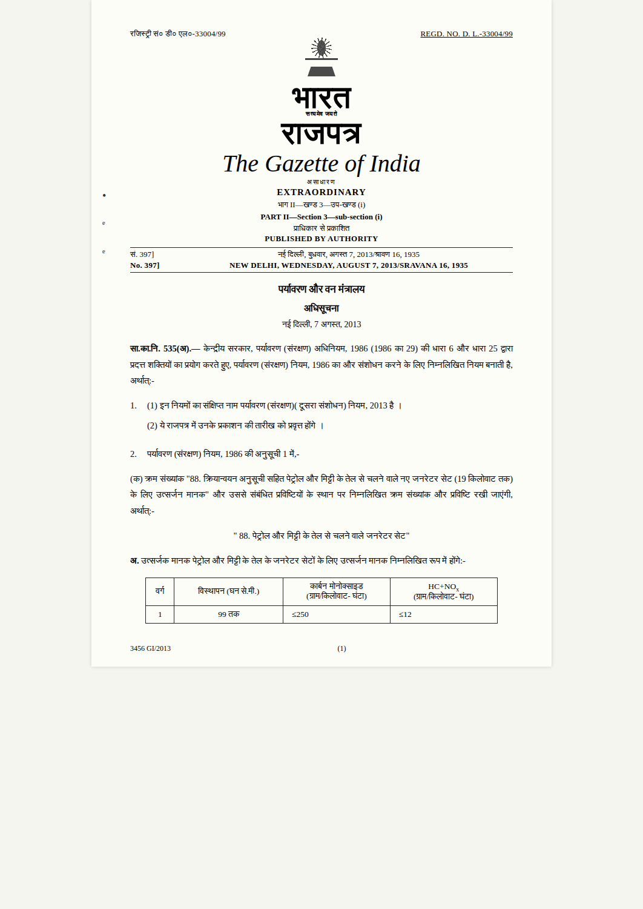•
ᵉ
ᵉ
रजिस्ट्री सं० डी० एल०-33004/99
REGD. NO. D. L.-33004/99
भारत सत्यमेव जयते राजपत्र
The Gazette of India
असाधारण
EXTRAORDINARY
भाग II—खण्ड 3—उप-खण्ड (i)
PART II—Section 3—sub-section (i)
प्राधिकार से प्रकाशित
PUBLISHED BY AUTHORITY
| सं. 397] | नई दिल्ली, बुधवार, अगस्त 7, 2013/श्रावण 16, 1935 |
| No. 397] | NEW DELHI, WEDNESDAY, AUGUST 7, 2013/SRAVANA 16, 1935 |
पर्यावरण और वन मंत्रालय
अधिसूचना
नई दिल्ली, 7 अगस्त, 2013
सा.का.नि. 535(अ).— केन्द्रीय सरकार, पर्यावरण (संरक्षण) अधिनियम, 1986 (1986 का 29) की धारा 6 और धारा 25 द्वारा प्रदत्त शक्तियों का प्रयोग करते हुए, पर्यावरण (संरक्षण) नियम, 1986 का और संशोधन करने के लिए निम्नलिखित नियम बनाती है, अर्थात्:-
1.
(1) इन नियमों का संक्षिप्त नाम पर्यावरण (संरक्षण)( दूसरा संशोधन) नियम, 2013 है ।
(2) ये राजपत्र में उनके प्रकाशन की तारीख को प्रवृत्त होंगे ।
2. पर्यावरण (संरक्षण) नियम, 1986 की अनुसूची 1 में,-
(क) क्रम संख्यांक "88. क्रियान्वयन अनुसूची सहित पेट्रोल और मिट्टी के तेल से चलने वाले नए जनरेटर सेट (19 किलोवाट तक) के लिए उत्सर्जन मानक" और उससे संबंधित प्रविष्टियों के स्थान पर निम्नलिखित क्रम संख्यांक और प्रविष्टि रखी जाएंगी, अर्थात्:-
" 88. पेट्रोल और मिट्टी के तेल से चलने वाले जनरेटर सेट"
अ. उत्सर्जक मानक पेट्रोल और मिट्टी के तेल के जनरेटर सेटों के लिए उत्सर्जन मानक निम्नलिखित रूप में होंगे:-
| वर्ग | विस्थापन (घन से.मी.) | कार्बन मोनोक्साइड (ग्राम/किलोवाट- घंटा) | HC+NO x (ग्राम/किलोवाट- घंटा) |
| --- | --- | --- | --- |
| 1 | 99 तक | ≤250 | ≤12 |
3456 GI/2013
(1)